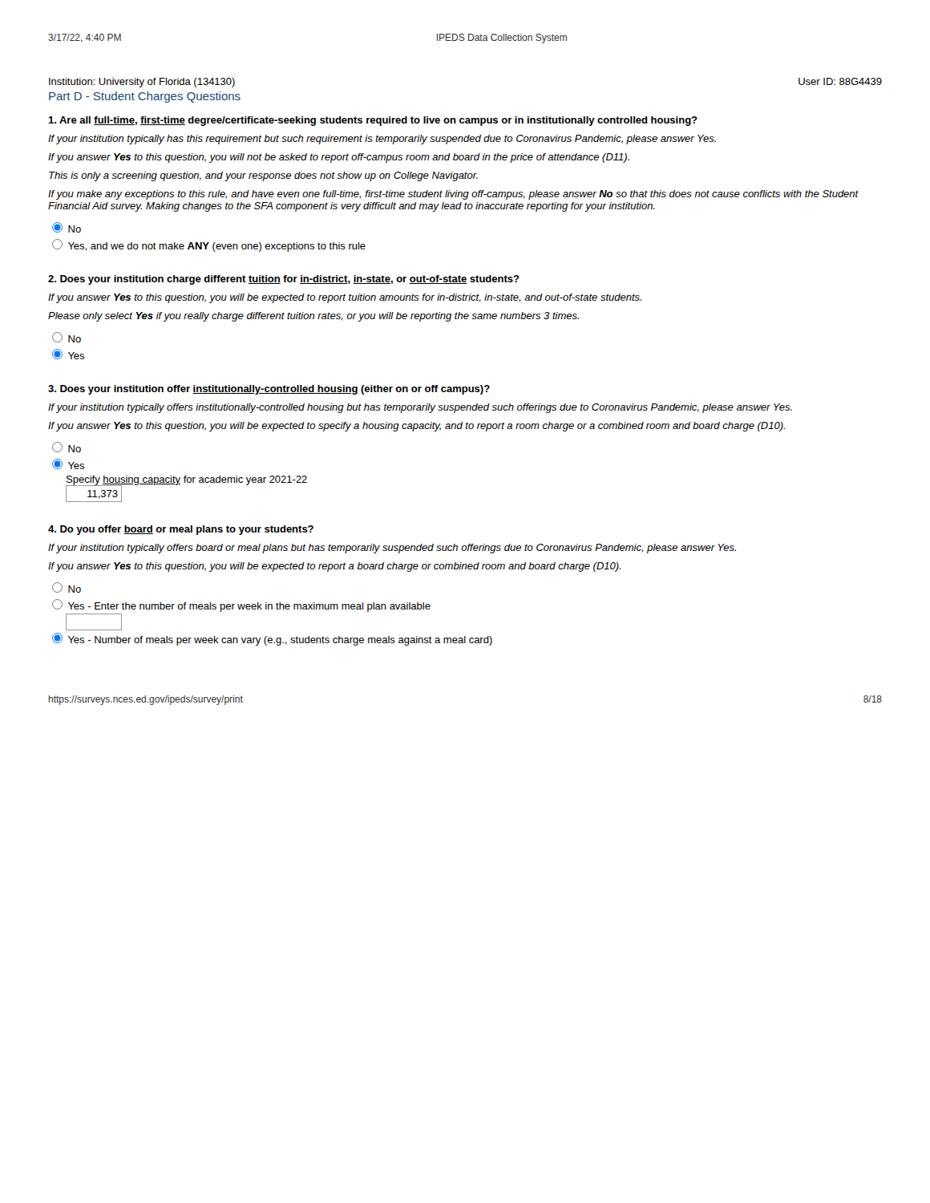3/17/22, 4:40 PM
IPEDS Data Collection System
Institution: University of Florida (134130)
User ID: 88G4439
Part D - Student Charges Questions
1. Are all full-time, first-time degree/certificate-seeking students required to live on campus or in institutionally controlled housing?
If your institution typically has this requirement but such requirement is temporarily suspended due to Coronavirus Pandemic, please answer Yes.
If you answer Yes to this question, you will not be asked to report off-campus room and board in the price of attendance (D11).
This is only a screening question, and your response does not show up on College Navigator.
If you make any exceptions to this rule, and have even one full-time, first-time student living off-campus, please answer No so that this does not cause conflicts with the Student Financial Aid survey. Making changes to the SFA component is very difficult and may lead to inaccurate reporting for your institution.
No Yes, and we do not make ANY (even one) exceptions to this rule
2. Does your institution charge different tuition for in-district, in-state, or out-of-state students?
If you answer Yes to this question, you will be expected to report tuition amounts for in-district, in-state, and out-of-state students.
Please only select Yes if you really charge different tuition rates, or you will be reporting the same numbers 3 times.
No Yes
3. Does your institution offer institutionally-controlled housing (either on or off campus)?
If your institution typically offers institutionally-controlled housing but has temporarily suspended such offerings due to Coronavirus Pandemic, please answer Yes.
If you answer Yes to this question, you will be expected to specify a housing capacity, and to report a room charge or a combined room and board charge (D10).
No Yes
Specify housing capacity for academic year 2021-22
4. Do you offer board or meal plans to your students?
If your institution typically offers board or meal plans but has temporarily suspended such offerings due to Coronavirus Pandemic, please answer Yes.
If you answer Yes to this question, you will be expected to report a board charge or combined room and board charge (D10).
No Yes - Enter the number of meals per week in the maximum meal plan available
Yes - Number of meals per week can vary (e.g., students charge meals against a meal card)
https://surveys.nces.ed.gov/ipeds/survey/print
8/18